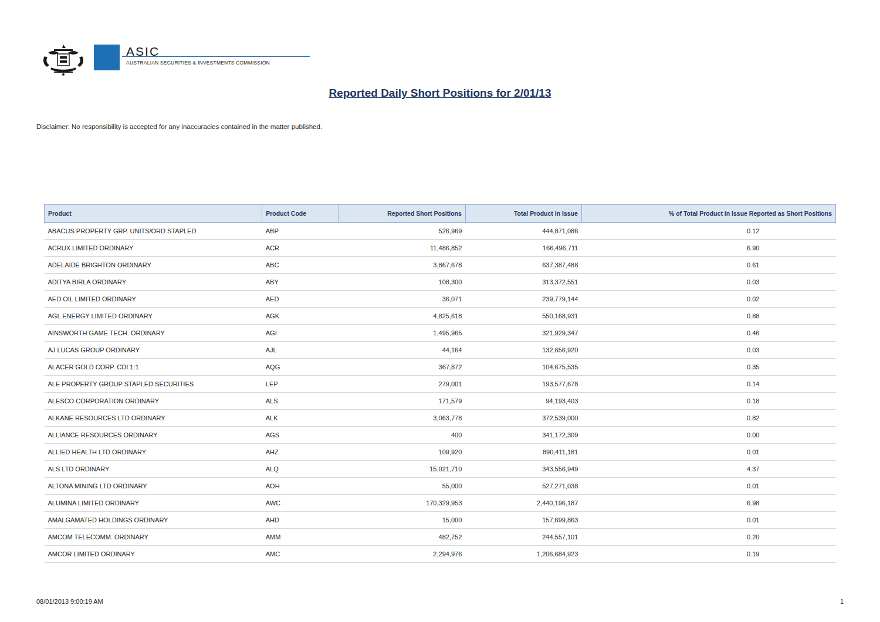ASIC
AUSTRALIAN SECURITIES & INVESTMENTS COMMISSION
Reported Daily Short Positions for 2/01/13
Disclaimer: No responsibility is accepted for any inaccuracies contained in the matter published.
| Product | Product Code | Reported Short Positions | Total Product in Issue | % of Total Product in Issue Reported as Short Positions |
| --- | --- | --- | --- | --- |
| ABACUS PROPERTY GRP. UNITS/ORD STAPLED | ABP | 526,969 | 444,871,086 | 0.12 |
| ACRUX LIMITED ORDINARY | ACR | 11,486,852 | 166,496,711 | 6.90 |
| ADELAIDE BRIGHTON ORDINARY | ABC | 3,867,678 | 637,387,488 | 0.61 |
| ADITYA BIRLA ORDINARY | ABY | 108,300 | 313,372,551 | 0.03 |
| AED OIL LIMITED ORDINARY | AED | 36,071 | 239,779,144 | 0.02 |
| AGL ENERGY LIMITED ORDINARY | AGK | 4,825,618 | 550,168,931 | 0.88 |
| AINSWORTH GAME TECH. ORDINARY | AGI | 1,495,965 | 321,929,347 | 0.46 |
| AJ LUCAS GROUP ORDINARY | AJL | 44,164 | 132,656,920 | 0.03 |
| ALACER GOLD CORP. CDI 1:1 | AQG | 367,872 | 104,675,535 | 0.35 |
| ALE PROPERTY GROUP STAPLED SECURITIES | LEP | 279,001 | 193,577,678 | 0.14 |
| ALESCO CORPORATION ORDINARY | ALS | 171,579 | 94,193,403 | 0.18 |
| ALKANE RESOURCES LTD ORDINARY | ALK | 3,063,778 | 372,539,000 | 0.82 |
| ALLIANCE RESOURCES ORDINARY | AGS | 400 | 341,172,309 | 0.00 |
| ALLIED HEALTH LTD ORDINARY | AHZ | 109,920 | 890,411,181 | 0.01 |
| ALS LTD ORDINARY | ALQ | 15,021,710 | 343,556,949 | 4.37 |
| ALTONA MINING LTD ORDINARY | AOH | 55,000 | 527,271,038 | 0.01 |
| ALUMINA LIMITED ORDINARY | AWC | 170,329,953 | 2,440,196,187 | 6.98 |
| AMALGAMATED HOLDINGS ORDINARY | AHD | 15,000 | 157,699,863 | 0.01 |
| AMCOM TELECOMM. ORDINARY | AMM | 482,752 | 244,557,101 | 0.20 |
| AMCOR LIMITED ORDINARY | AMC | 2,294,976 | 1,206,684,923 | 0.19 |
08/01/2013 9:00:19 AM
1